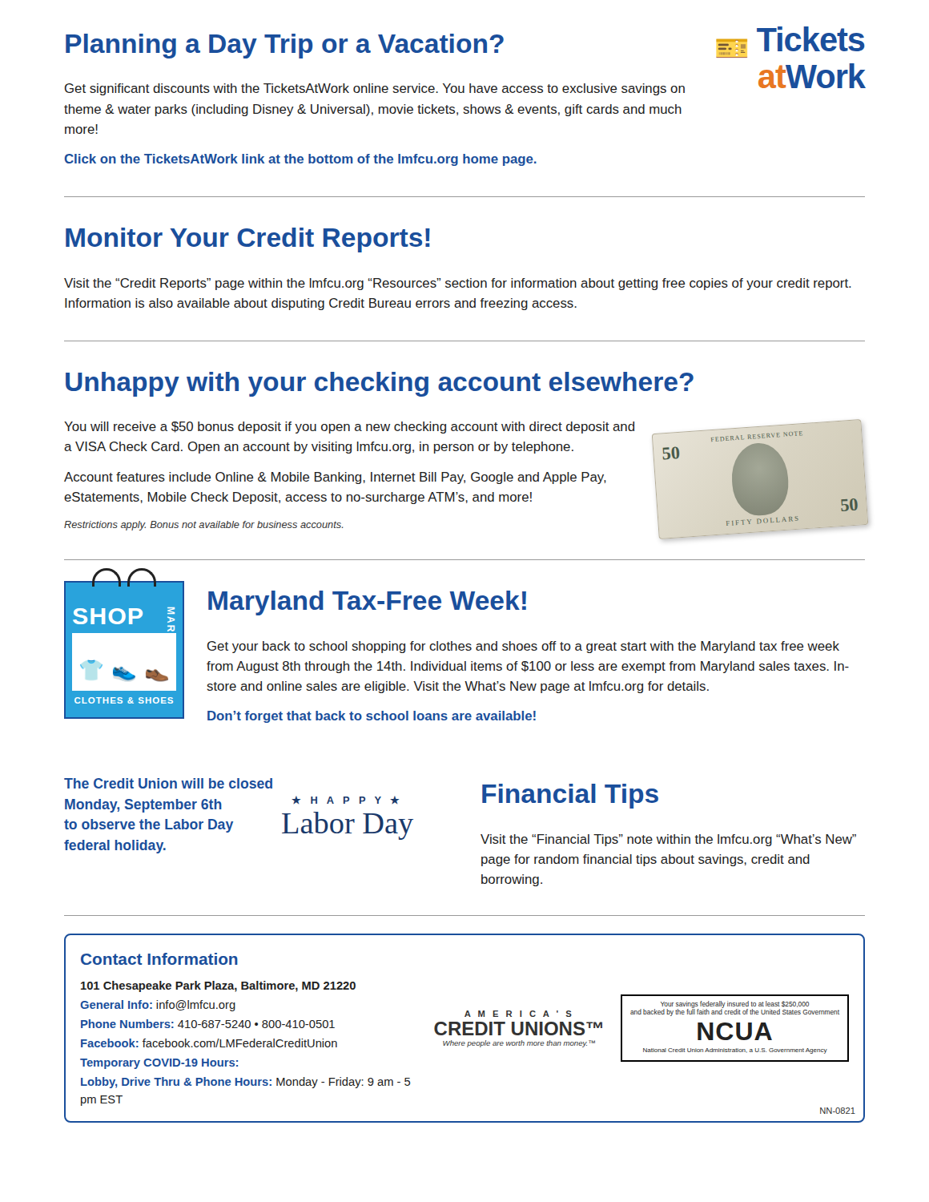Planning a Day Trip or a Vacation?
Get significant discounts with the TicketsAtWork online service. You have access to exclusive savings on theme & water parks (including Disney & Universal), movie tickets, shows & events, gift cards and much more!
Click on the TicketsAtWork link at the bottom of the lmfcu.org home page.
🎫Tickets
at Work
Monitor Your Credit Reports!
Visit the “Credit Reports” page within the lmfcu.org “Resources” section for information about getting free copies of your credit report. Information is also available about disputing Credit Bureau errors and freezing access.
Unhappy with your checking account elsewhere?
You will receive a $50 bonus deposit if you open a new checking account with direct deposit and a VISA Check Card. Open an account by visiting lmfcu.org, in person or by telephone.
Account features include Online & Mobile Banking, Internet Bill Pay, Google and Apple Pay, eStatements, Mobile Check Deposit, access to no-surcharge ATM’s, and more!
Restrictions apply. Bonus not available for business accounts.
FEDERAL RESERVE NOTE 50
50 FIFTY DOLLARS
SHOP
MARYLAND
👕 👟 👞
CLOTHES & SHOES
Maryland Tax-Free Week!
Get your back to school shopping for clothes and shoes off to a great start with the Maryland tax free week from August 8th through the 14th. Individual items of $100 or less are exempt from Maryland sales taxes. In-store and online sales are eligible. Visit the What’s New page at lmfcu.org for details.
Don’t forget that back to school loans are available!
The Credit Union will be closed
Monday, September 6th
to observe the Labor Day
federal holiday.
★ H A P P Y ★
Labor Day
Financial Tips
Visit the “Financial Tips” note within the lmfcu.org “What’s New” page for random financial tips about savings, credit and borrowing.
Contact Information
101 Chesapeake Park Plaza, Baltimore, MD 21220
General Info: info@lmfcu.org
Phone Numbers: 410-687-5240 • 800-410-0501
Facebook: facebook.com/LMFederalCreditUnion
Temporary COVID-19 Hours:
Lobby, Drive Thru & Phone Hours: Monday - Friday: 9 am - 5 pm EST
A M E R I C A ' S
CREDIT UNIONS™
Where people are worth more than money.™
Your savings federally insured to at least $250,000
and backed by the full faith and credit of the United States Government
NCUA
National Credit Union Administration, a U.S. Government Agency
NN-0821